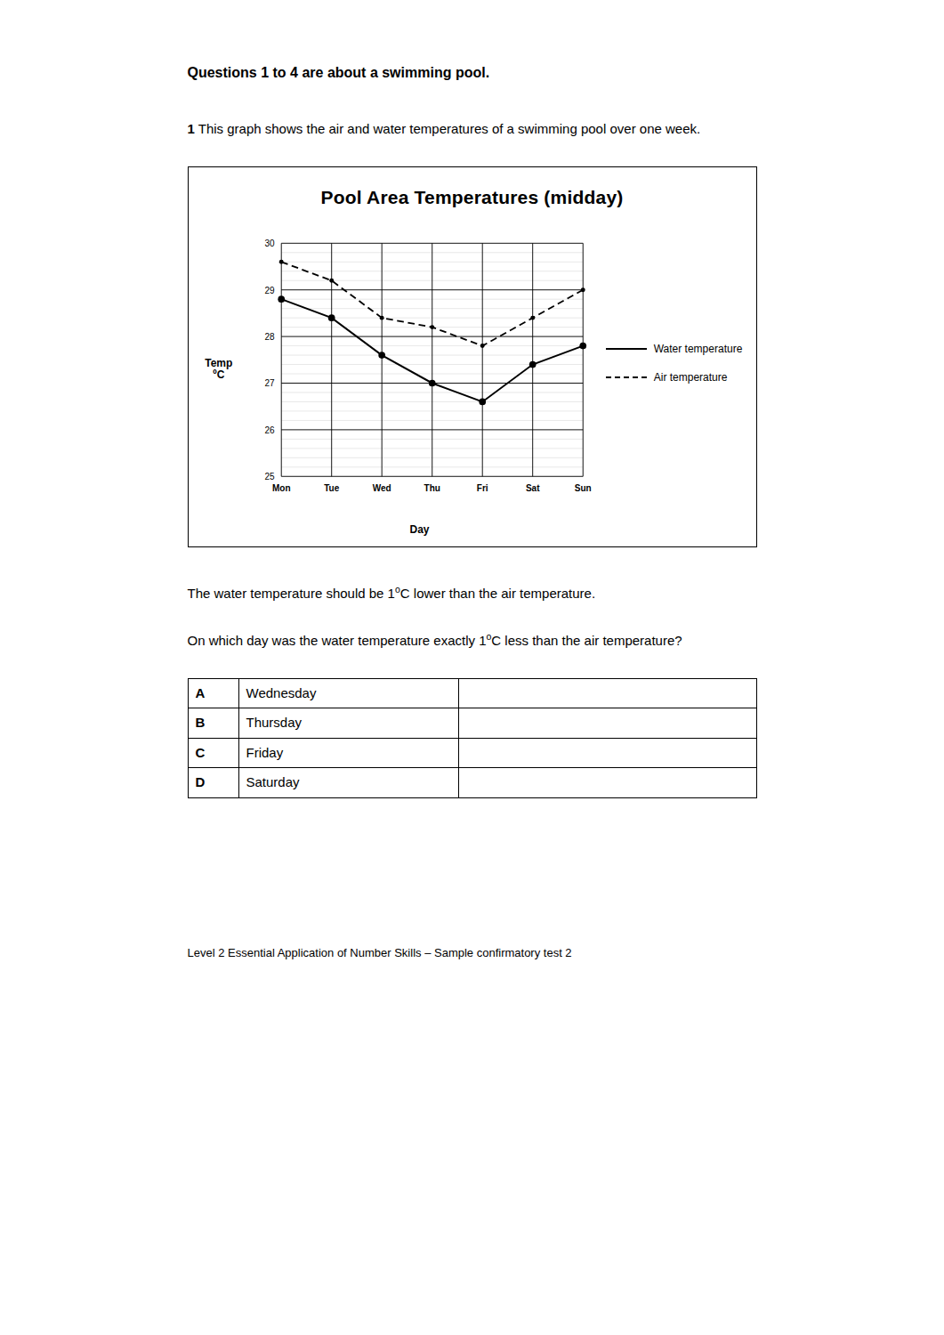Questions 1 to 4 are about a swimming pool.
1 This graph shows the air and water temperatures of a swimming pool over one week.
Pool Area Temperatures (midday)
Temp
ºC
25 26 27 28 29 30 Mon Tue Wed Thu Fri Sat Sun
Water temperature
Air temperature
Day
The water temperature should be 1oC lower than the air temperature.
On which day was the water temperature exactly 1oC less than the air temperature?
| A | Wednesday | |
| B | Thursday | |
| C | Friday | |
| D | Saturday | |
Level 2 Essential Application of Number Skills – Sample confirmatory test 2